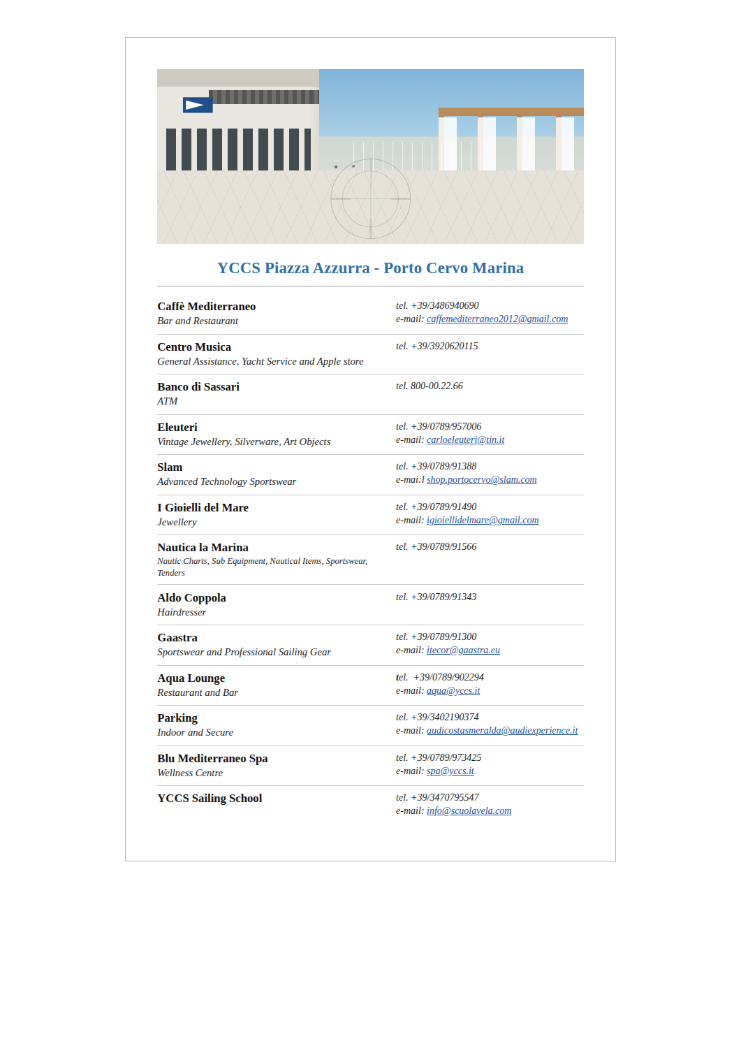YCCS Piazza Azzurra - Porto Cervo Marina
| Caffè Mediterraneo Bar and Restaurant | tel. +39/3486940690 e-mail: caffemediterraneo2012@gmail.com |
| Centro Musica General Assistance, Yacht Service and Apple store | tel. +39/3920620115 |
| Banco di Sassari ATM | tel. 800-00.22.66 |
| Eleuteri Vintage Jewellery, Silverware, Art Objects | tel. +39/0789/957006 e-mail: carloeleuteri@tin.it |
| Slam Advanced Technology Sportswear | tel. +39/0789/91388 e-mai:l shop.portocervo@slam.com |
| I Gioielli del Mare Jewellery | tel. +39/0789/91490 e-mail: igioiellidelmare@gmail.com |
| Nautica la Marina Nautic Charts, Sub Equipment, Nautical Items, Sportswear, Tenders | tel. +39/0789/91566 |
| Aldo Coppola Hairdresser | tel. +39/0789/91343 |
| Gaastra Sportswear and Professional Sailing Gear | tel. +39/0789/91300 e-mail: itecor@gaastra.eu |
| Aqua Lounge Restaurant and Bar | t el. +39/0789/902294 e-mail: aqua@yccs.it |
| Parking Indoor and Secure | tel. +39/3402190374 e-mail: audicostasmeralda@audiexperience.it |
| Blu Mediterraneo Spa Wellness Centre | tel. +39/0789/973425 e-mail: spa@yccs.it |
| YCCS Sailing School | tel. +39/3470795547 e-mail: info@scuolavela.com |